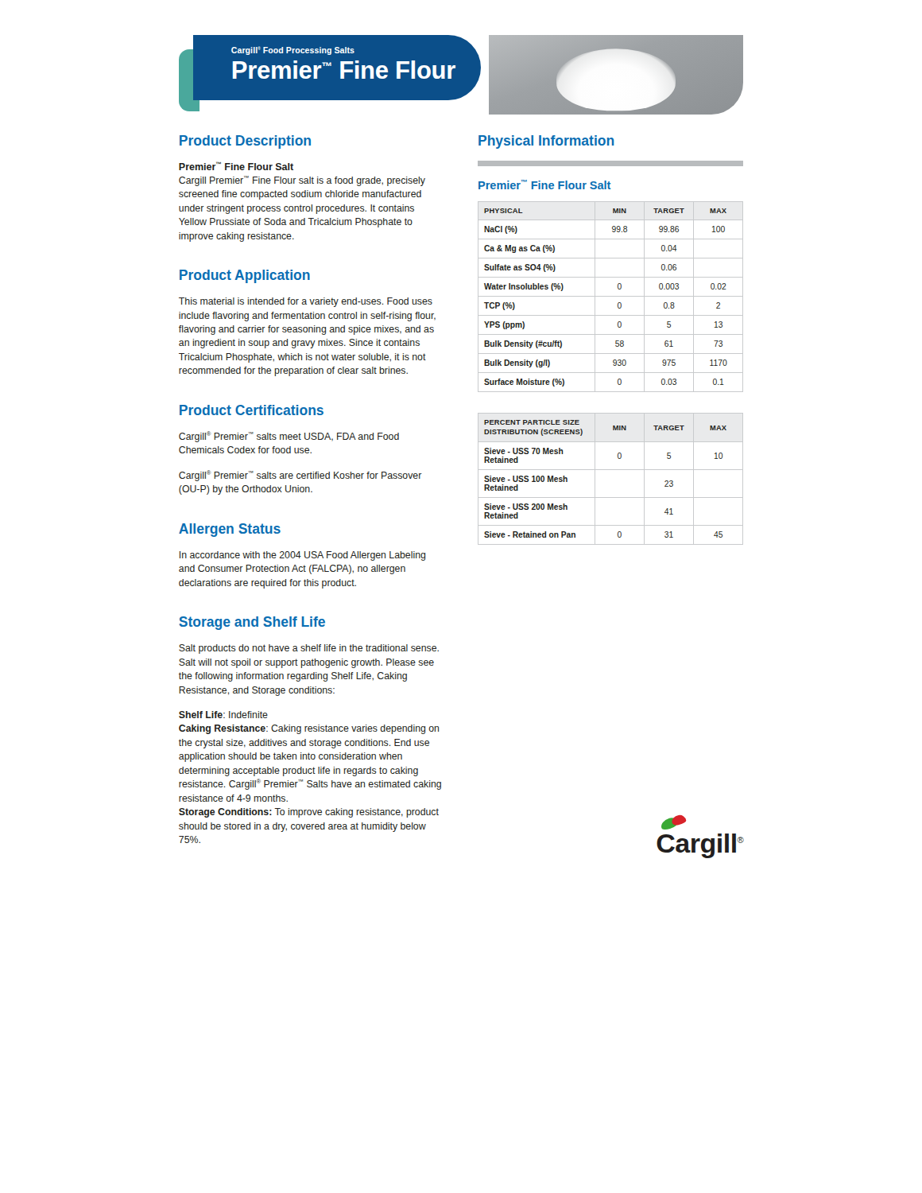Cargill® Food Processing Salts
Premier™ Fine Flour
Product Description
Premier™ Fine Flour Salt
Cargill Premier™ Fine Flour salt is a food grade, precisely screened fine compacted sodium chloride manufactured under stringent process control procedures. It contains Yellow Prussiate of Soda and Tricalcium Phosphate to improve caking resistance.
Product Application
This material is intended for a variety end-uses. Food uses include flavoring and fermentation control in self-rising flour, flavoring and carrier for seasoning and spice mixes, and as an ingredient in soup and gravy mixes. Since it contains Tricalcium Phosphate, which is not water soluble, it is not recommended for the preparation of clear salt brines.
Product Certifications
Cargill® Premier™ salts meet USDA, FDA and Food Chemicals Codex for food use.
Cargill® Premier™ salts are certified Kosher for Passover (OU-P) by the Orthodox Union.
Allergen Status
In accordance with the 2004 USA Food Allergen Labeling and Consumer Protection Act (FALCPA), no allergen declarations are required for this product.
Storage and Shelf Life
Salt products do not have a shelf life in the traditional sense. Salt will not spoil or support pathogenic growth. Please see the following information regarding Shelf Life, Caking Resistance, and Storage conditions:
Shelf Life: Indefinite
Caking Resistance: Caking resistance varies depending on the crystal size, additives and storage conditions. End use application should be taken into consideration when determining acceptable product life in regards to caking resistance. Cargill® Premier™ Salts have an estimated caking resistance of 4-9 months.
Storage Conditions: To improve caking resistance, product should be stored in a dry, covered area at humidity below 75%.
Physical Information
Premier™ Fine Flour Salt
| PHYSICAL | MIN | TARGET | MAX |
| --- | --- | --- | --- |
| NaCl (%) | 99.8 | 99.86 | 100 |
| Ca & Mg as Ca (%) | | 0.04 | |
| Sulfate as SO4 (%) | | 0.06 | |
| Water Insolubles (%) | 0 | 0.003 | 0.02 |
| TCP (%) | 0 | 0.8 | 2 |
| YPS (ppm) | 0 | 5 | 13 |
| Bulk Density (#cu/ft) | 58 | 61 | 73 |
| Bulk Density (g/l) | 930 | 975 | 1170 |
| Surface Moisture (%) | 0 | 0.03 | 0.1 |
| PERCENT PARTICLE SIZE DISTRIBUTION (SCREENS) | MIN | TARGET | MAX |
| --- | --- | --- | --- |
| Sieve - USS 70 Mesh Retained | 0 | 5 | 10 |
| Sieve - USS 100 Mesh Retained | | 23 | |
| Sieve - USS 200 Mesh Retained | | 41 | |
| Sieve - Retained on Pan | 0 | 31 | 45 |
Cargill®